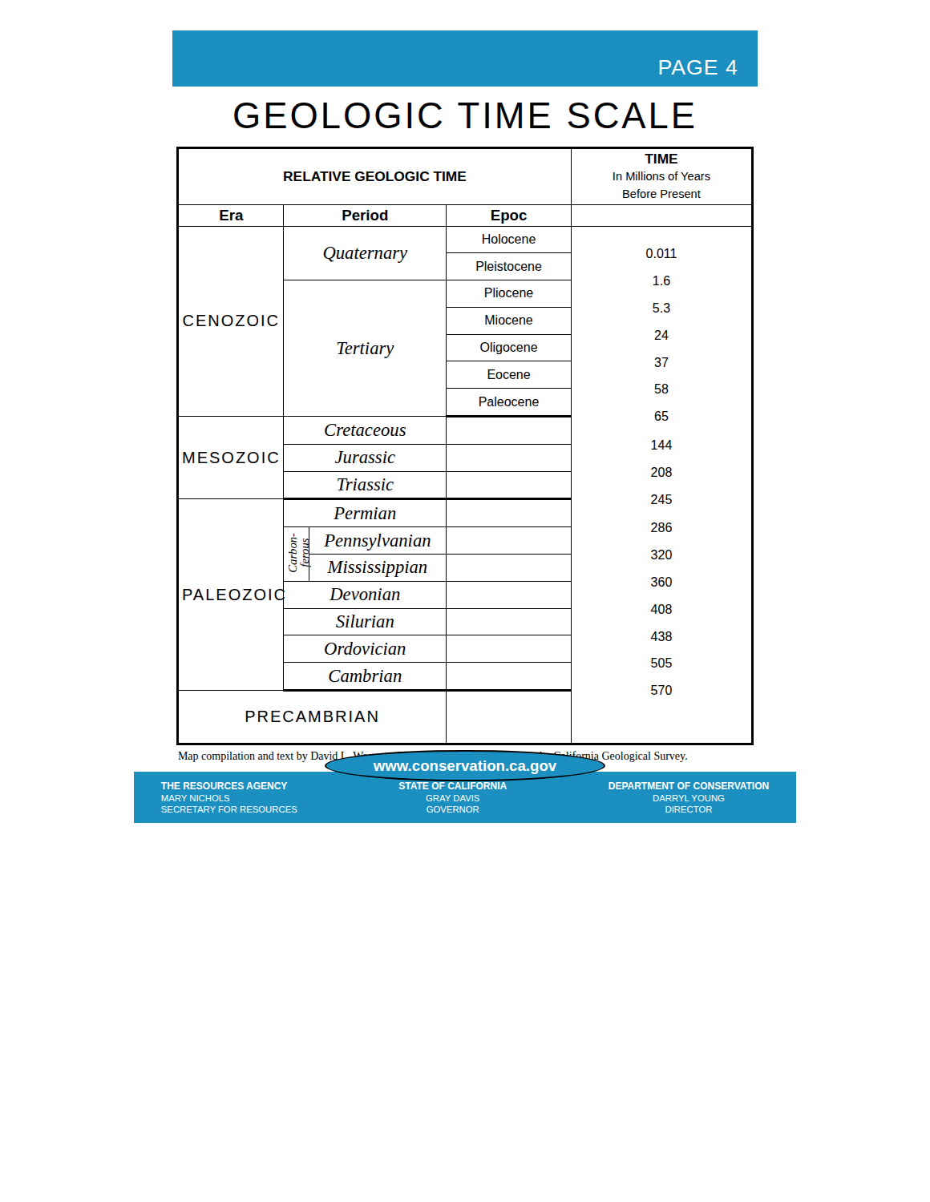PAGE 4
GEOLOGIC TIME SCALE
| RELATIVE GEOLOGIC TIME | TIME In Millions of Years Before Present |
| Era | Period | Epoc | |
| CENOZOIC | Quaternary | Holocene | 0.011 |
| Pleistocene | 1.6 |
| Tertiary | Pliocene | 5.3 |
| Miocene | 24 |
| Oligocene | 37 |
| Eocene | 58 |
| Paleocene | 65 |
| MESOZOIC | Cretaceous | | 144 |
| Jurassic | | 208 |
| Triassic | | 245 |
| PALEOZOIC | Permian | | 286 |
| Carbon- ferous | Pennsylvanian | | 320 |
| Mississippian | | 360 |
| Devonian | | 408 |
| Silurian | | 438 |
| Ordovician | | 505 |
| Cambrian | | 570 |
| PRECAMBRIAN | | |
Map compilation and text by David L. Wagner. Graphics by Dinah D. Maldonado. California Geological Survey.
www.conservation.ca.gov
THE RESOURCES AGENCY
MARY NICHOLS
SECRETARY FOR RESOURCES
STATE OF CALIFORNIA
GRAY DAVIS
GOVERNOR
DEPARTMENT OF CONSERVATION
DARRYL YOUNG
DIRECTOR